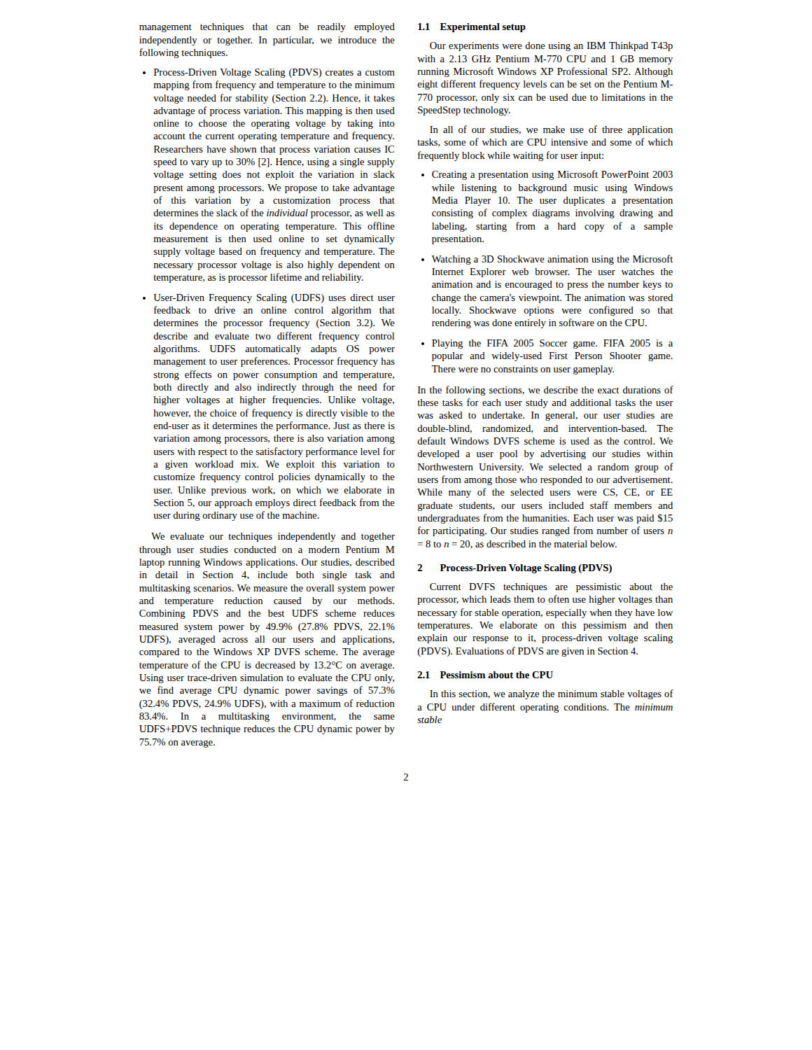management techniques that can be readily employed independently or together. In particular, we introduce the following techniques.
Process-Driven Voltage Scaling (PDVS) creates a custom mapping from frequency and temperature to the minimum voltage needed for stability (Section 2.2). Hence, it takes advantage of process variation. This mapping is then used online to choose the operating voltage by taking into account the current operating temperature and frequency. Researchers have shown that process variation causes IC speed to vary up to 30% [2]. Hence, using a single supply voltage setting does not exploit the variation in slack present among processors. We propose to take advantage of this variation by a customization process that determines the slack of the individual processor, as well as its dependence on operating temperature. This offline measurement is then used online to set dynamically supply voltage based on frequency and temperature. The necessary processor voltage is also highly dependent on temperature, as is processor lifetime and reliability.
User-Driven Frequency Scaling (UDFS) uses direct user feedback to drive an online control algorithm that determines the processor frequency (Section 3.2). We describe and evaluate two different frequency control algorithms. UDFS automatically adapts OS power management to user preferences. Processor frequency has strong effects on power consumption and temperature, both directly and also indirectly through the need for higher voltages at higher frequencies. Unlike voltage, however, the choice of frequency is directly visible to the end-user as it determines the performance. Just as there is variation among processors, there is also variation among users with respect to the satisfactory performance level for a given workload mix. We exploit this variation to customize frequency control policies dynamically to the user. Unlike previous work, on which we elaborate in Section 5, our approach employs direct feedback from the user during ordinary use of the machine.
We evaluate our techniques independently and together through user studies conducted on a modern Pentium M laptop running Windows applications. Our studies, described in detail in Section 4, include both single task and multitasking scenarios. We measure the overall system power and temperature reduction caused by our methods. Combining PDVS and the best UDFS scheme reduces measured system power by 49.9% (27.8% PDVS, 22.1% UDFS), averaged across all our users and applications, compared to the Windows XP DVFS scheme. The average temperature of the CPU is decreased by 13.2°C on average. Using user trace-driven simulation to evaluate the CPU only, we find average CPU dynamic power savings of 57.3% (32.4% PDVS, 24.9% UDFS), with a maximum of reduction 83.4%. In a multitasking environment, the same UDFS+PDVS technique reduces the CPU dynamic power by 75.7% on average.
1.1 Experimental setup
Our experiments were done using an IBM Thinkpad T43p with a 2.13 GHz Pentium M-770 CPU and 1 GB memory running Microsoft Windows XP Professional SP2. Although eight different frequency levels can be set on the Pentium M-770 processor, only six can be used due to limitations in the SpeedStep technology.
In all of our studies, we make use of three application tasks, some of which are CPU intensive and some of which frequently block while waiting for user input:
Creating a presentation using Microsoft PowerPoint 2003 while listening to background music using Windows Media Player 10. The user duplicates a presentation consisting of complex diagrams involving drawing and labeling, starting from a hard copy of a sample presentation.
Watching a 3D Shockwave animation using the Microsoft Internet Explorer web browser. The user watches the animation and is encouraged to press the number keys to change the camera's viewpoint. The animation was stored locally. Shockwave options were configured so that rendering was done entirely in software on the CPU.
Playing the FIFA 2005 Soccer game. FIFA 2005 is a popular and widely-used First Person Shooter game. There were no constraints on user gameplay.
In the following sections, we describe the exact durations of these tasks for each user study and additional tasks the user was asked to undertake. In general, our user studies are double-blind, randomized, and intervention-based. The default Windows DVFS scheme is used as the control. We developed a user pool by advertising our studies within Northwestern University. We selected a random group of users from among those who responded to our advertisement. While many of the selected users were CS, CE, or EE graduate students, our users included staff members and undergraduates from the humanities. Each user was paid $15 for participating. Our studies ranged from number of users n = 8 to n = 20, as described in the material below.
2 Process-Driven Voltage Scaling (PDVS)
Current DVFS techniques are pessimistic about the processor, which leads them to often use higher voltages than necessary for stable operation, especially when they have low temperatures. We elaborate on this pessimism and then explain our response to it, process-driven voltage scaling (PDVS). Evaluations of PDVS are given in Section 4.
2.1 Pessimism about the CPU
In this section, we analyze the minimum stable voltages of a CPU under different operating conditions. The minimum stable
2